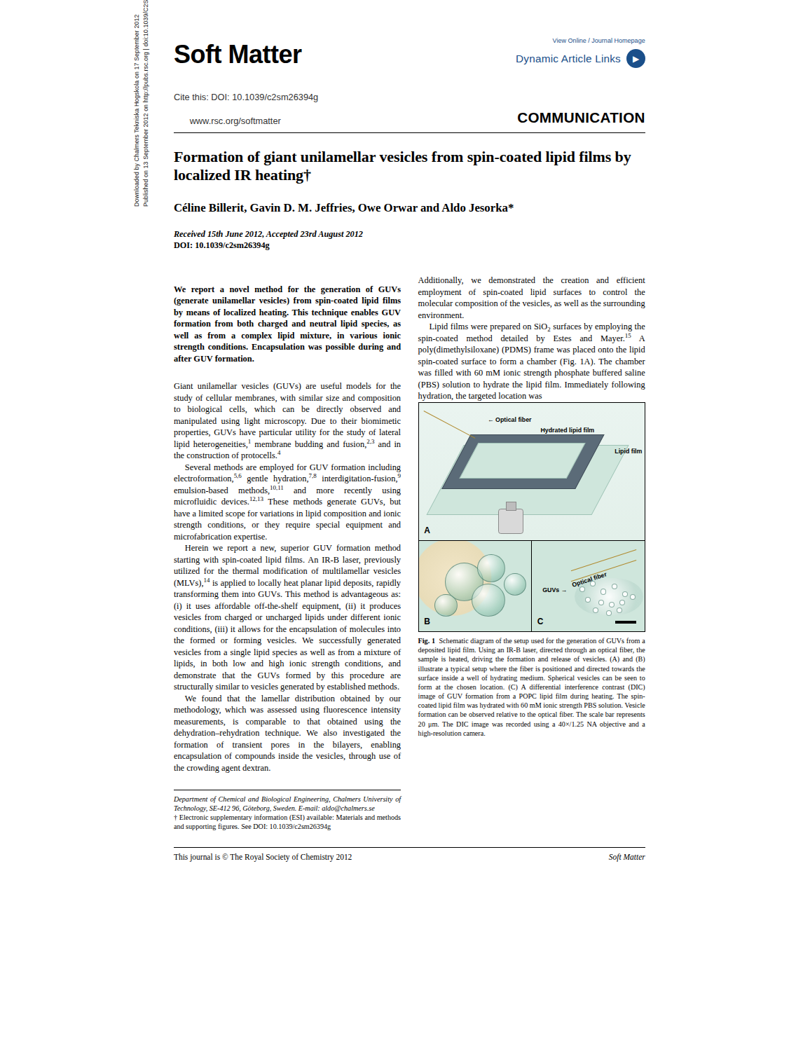Downloaded by Chalmers Tekniska Hogskola on 17 September 2012 Published on 13 September 2012 on http://pubs.rsc.org | doi:10.1039/C2SM26394G
Soft Matter
View Online / Journal Homepage
Dynamic Article Links ▶
Cite this: DOI: 10.1039/c2sm26394g
www.rsc.org/softmatter
COMMUNICATION
Formation of giant unilamellar vesicles from spin-coated lipid films by localized IR heating†
Céline Billerit, Gavin D. M. Jeffries, Owe Orwar and Aldo Jesorka*
Received 15th June 2012, Accepted 23rd August 2012
DOI: 10.1039/c2sm26394g
We report a novel method for the generation of GUVs (generate unilamellar vesicles) from spin-coated lipid films by means of localized heating. This technique enables GUV formation from both charged and neutral lipid species, as well as from a complex lipid mixture, in various ionic strength conditions. Encapsulation was possible during and after GUV formation.
Giant unilamellar vesicles (GUVs) are useful models for the study of cellular membranes, with similar size and composition to biological cells, which can be directly observed and manipulated using light microscopy. Due to their biomimetic properties, GUVs have particular utility for the study of lateral lipid heterogeneities,1 membrane budding and fusion,2,3 and in the construction of protocells.4
Several methods are employed for GUV formation including electroformation,5,6 gentle hydration,7,8 interdigitation-fusion,9 emulsion-based methods,10,11 and more recently using microfluidic devices.12,13 These methods generate GUVs, but have a limited scope for variations in lipid composition and ionic strength conditions, or they require special equipment and microfabrication expertise.
Herein we report a new, superior GUV formation method starting with spin-coated lipid films. An IR-B laser, previously utilized for the thermal modification of multilamellar vesicles (MLVs),14 is applied to locally heat planar lipid deposits, rapidly transforming them into GUVs. This method is advantageous as: (i) it uses affordable off-the-shelf equipment, (ii) it produces vesicles from charged or uncharged lipids under different ionic conditions, (iii) it allows for the encapsulation of molecules into the formed or forming vesicles. We successfully generated vesicles from a single lipid species as well as from a mixture of lipids, in both low and high ionic strength conditions, and demonstrate that the GUVs formed by this procedure are structurally similar to vesicles generated by established methods.
We found that the lamellar distribution obtained by our methodology, which was assessed using fluorescence intensity measurements, is comparable to that obtained using the dehydration–rehydration technique. We also investigated the formation of transient pores in the bilayers, enabling encapsulation of compounds inside the vesicles, through use of the crowding agent dextran.
Department of Chemical and Biological Engineering, Chalmers University of Technology, SE-412 96, Göteborg, Sweden. E-mail: aldo@chalmers.se
† Electronic supplementary information (ESI) available: Materials and methods and supporting figures. See DOI: 10.1039/c2sm26394g
Additionally, we demonstrated the creation and efficient employment of spin-coated lipid surfaces to control the molecular composition of the vesicles, as well as the surrounding environment.
Lipid films were prepared on SiO2 surfaces by employing the spin-coated method detailed by Estes and Mayer.15 A poly(dimethylsiloxane) (PDMS) frame was placed onto the lipid spin-coated surface to form a chamber (Fig. 1A). The chamber was filled with 60 mM ionic strength phosphate buffered saline (PBS) solution to hydrate the lipid film. Immediately following hydration, the targeted location was
← Optical fiber Hydrated lipid film Lipid film A
B
Optical fiber GUVs →
C
Fig. 1 Schematic diagram of the setup used for the generation of GUVs from a deposited lipid film. Using an IR-B laser, directed through an optical fiber, the sample is heated, driving the formation and release of vesicles. (A) and (B) illustrate a typical setup where the fiber is positioned and directed towards the surface inside a well of hydrating medium. Spherical vesicles can be seen to form at the chosen location. (C) A differential interference contrast (DIC) image of GUV formation from a POPC lipid film during heating. The spin-coated lipid film was hydrated with 60 mM ionic strength PBS solution. Vesicle formation can be observed relative to the optical fiber. The scale bar represents 20 μm. The DIC image was recorded using a 40×/1.25 NA objective and a high-resolution camera.
This journal is © The Royal Society of Chemistry 2012
Soft Matter